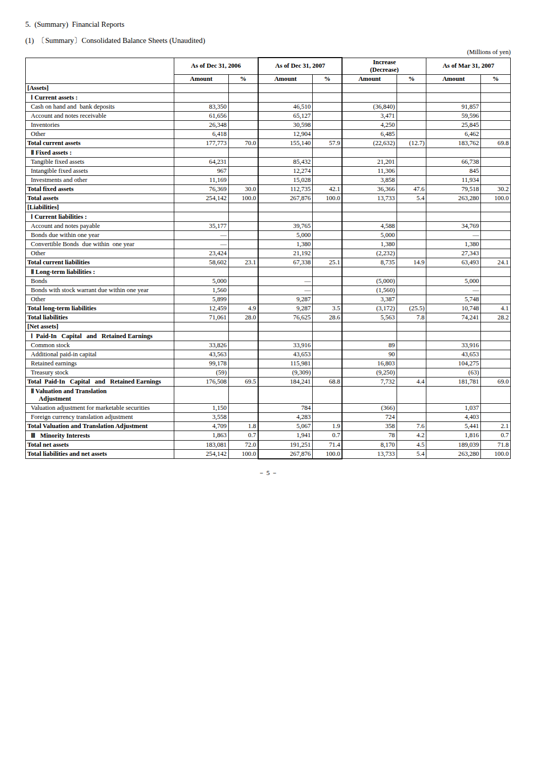5. (Summary) Financial Reports
(1) 〔Summary〕Consolidated Balance Sheets (Unaudited)
(Millions of yen)
| | As of Dec 31, 2006 | As of Dec 31, 2007 | Increase (Decrease) | As of Mar 31, 2007 |
| --- | --- | --- | --- | --- |
| Amount | % | Amount | % | Amount | % | Amount | % |
| [Assets] | | | | | | | | |
| Ⅰ Current assets : | | | | | | | | |
| Cash on hand and bank deposits | 83,350 | | 46,510 | | (36,840) | | 91,857 | |
| Account and notes receivable | 61,656 | | 65,127 | | 3,471 | | 59,596 | |
| Inventories | 26,348 | | 30,598 | | 4,250 | | 25,845 | |
| Other | 6,418 | | 12,904 | | 6,485 | | 6,462 | |
| Total current assets | 177,773 | 70.0 | 155,140 | 57.9 | (22,632) | (12.7) | 183,762 | 69.8 |
| Ⅱ Fixed assets : | | | | | | | | |
| Tangible fixed assets | 64,231 | | 85,432 | | 21,201 | | 66,738 | |
| Intangible fixed assets | 967 | | 12,274 | | 11,306 | | 845 | |
| Investments and other | 11,169 | | 15,028 | | 3,858 | | 11,934 | |
| Total fixed assets | 76,369 | 30.0 | 112,735 | 42.1 | 36,366 | 47.6 | 79,518 | 30.2 |
| Total assets | 254,142 | 100.0 | 267,876 | 100.0 | 13,733 | 5.4 | 263,280 | 100.0 |
| [Liabilities] | | | | | | | | |
| Ⅰ Current liabilities : | | | | | | | | |
| Account and notes payable | 35,177 | | 39,765 | | 4,588 | | 34,769 | |
| Bonds due within one year | ― | | 5,000 | | 5,000 | | ― | |
| Convertible Bonds due within one year | ― | | 1,380 | | 1,380 | | 1,380 | |
| Other | 23,424 | | 21,192 | | (2,232) | | 27,343 | |
| Total current liabilities | 58,602 | 23.1 | 67,338 | 25.1 | 8,735 | 14.9 | 63,493 | 24.1 |
| Ⅱ Long-term liabilities : | | | | | | | | |
| Bonds | 5,000 | | ― | | (5,000) | | 5,000 | |
| Bonds with stock warrant due within one year | 1,560 | | ― | | (1,560) | | ― | |
| Other | 5,899 | | 9,287 | | 3,387 | | 5,748 | |
| Total long-term liabilities | 12,459 | 4.9 | 9,287 | 3.5 | (3,172) | (25.5) | 10,748 | 4.1 |
| Total liabilities | 71,061 | 28.0 | 76,625 | 28.6 | 5,563 | 7.8 | 74,241 | 28.2 |
| [Net assets] | | | | | | | | |
| Ⅰ Paid-In Capital and Retained Earnings | | | | | | | | |
| Common stock | 33,826 | | 33,916 | | 89 | | 33,916 | |
| Additional paid-in capital | 43,563 | | 43,653 | | 90 | | 43,653 | |
| Retained earnings | 99,178 | | 115,981 | | 16,803 | | 104,275 | |
| Treasury stock | (59) | | (9,309) | | (9,250) | | (63) | |
| Total Paid-In Capital and Retained Earnings | 176,508 | 69.5 | 184,241 | 68.8 | 7,732 | 4.4 | 181,781 | 69.0 |
| Ⅱ Valuation and Translation Adjustment | | | | | | | | |
| Valuation adjustment for marketable securities | 1,150 | | 784 | | (366) | | 1,037 | |
| Foreign currency translation adjustment | 3,558 | | 4,283 | | 724 | | 4,403 | |
| Total Valuation and Translation Adjustment | 4,709 | 1.8 | 5,067 | 1.9 | 358 | 7.6 | 5,441 | 2.1 |
| Ⅲ Minority Interests | 1,863 | 0.7 | 1,941 | 0.7 | 78 | 4.2 | 1,816 | 0.7 |
| Total net assets | 183,081 | 72.0 | 191,251 | 71.4 | 8,170 | 4.5 | 189,039 | 71.8 |
| Total liabilities and net assets | 254,142 | 100.0 | 267,876 | 100.0 | 13,733 | 5.4 | 263,280 | 100.0 |
－ 5 －